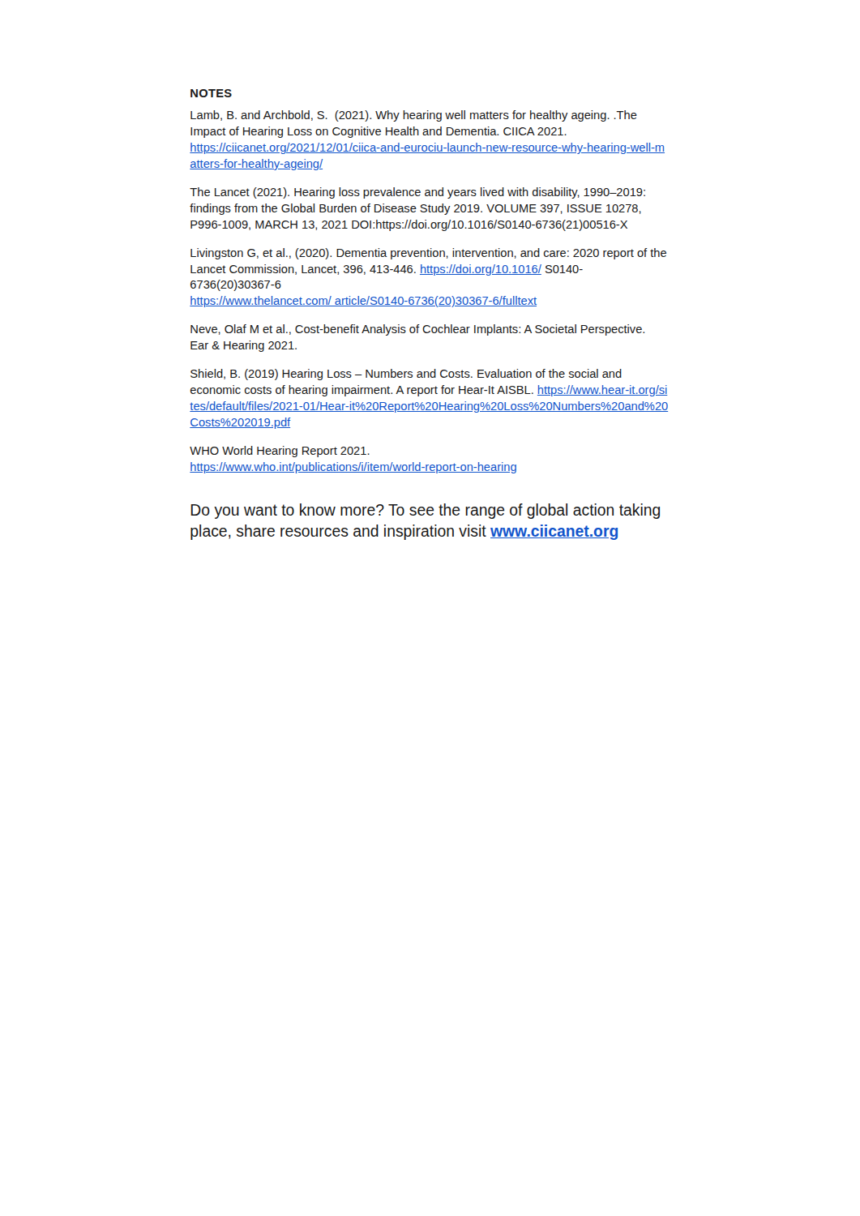Notes
Lamb, B. and Archbold, S. (2021). Why hearing well matters for healthy ageing. .The Impact of Hearing Loss on Cognitive Health and Dementia. CIICA 2021.
https://ciicanet.org/2021/12/01/ciica-and-eurociu-launch-new-resource-why-hearing-well-matters-for-healthy-ageing/
The Lancet (2021). Hearing loss prevalence and years lived with disability, 1990–2019: findings from the Global Burden of Disease Study 2019. VOLUME 397, ISSUE 10278, P996-1009, MARCH 13, 2021 DOI:https://doi.org/10.1016/S0140-6736(21)00516-X
Livingston G, et al., (2020). Dementia prevention, intervention, and care: 2020 report of the Lancet Commission, Lancet, 396, 413-446. https://doi.org/10.1016/ S0140- 6736(20)30367-6
https://www.thelancet.com/ article/S0140-6736(20)30367-6/fulltext
Neve, Olaf M et al., Cost-benefit Analysis of Cochlear Implants: A Societal Perspective.
Ear & Hearing 2021.
Shield, B. (2019) Hearing Loss – Numbers and Costs. Evaluation of the social and economic costs of hearing impairment. A report for Hear-It AISBL. https://www.hear-it.org/sites/default/files/2021-01/Hear-it%20Report%20Hearing%20Loss%20Numbers%20and%20Costs%202019.pdf
WHO World Hearing Report 2021.
https://www.who.int/publications/i/item/world-report-on-hearing
Do you want to know more? To see the range of global action taking place, share resources and inspiration visit www.ciicanet.org